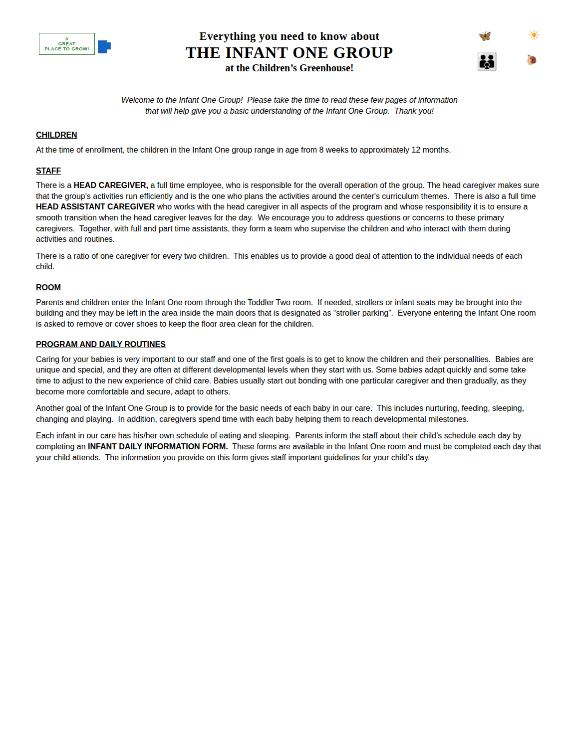A
GREAT
PLACE TO GROW!
Everything you need to know about
THE INFANT ONE GROUP
at the Children’s Greenhouse!
🦋 ☀ 👪 🐌
Welcome to the Infant One Group! Please take the time to read these few pages of information
that will help give you a basic understanding of the Infant One Group. Thank you!
CHILDREN
At the time of enrollment, the children in the Infant One group range in age from 8 weeks to approximately 12 months.
STAFF
There is a HEAD CAREGIVER, a full time employee, who is responsible for the overall operation of the group. The head caregiver makes sure that the group's activities run efficiently and is the one who plans the activities around the center's curriculum themes. There is also a full time HEAD ASSISTANT CAREGIVER who works with the head caregiver in all aspects of the program and whose responsibility it is to ensure a smooth transition when the head caregiver leaves for the day. We encourage you to address questions or concerns to these primary caregivers. Together, with full and part time assistants, they form a team who supervise the children and who interact with them during activities and routines.
There is a ratio of one caregiver for every two children. This enables us to provide a good deal of attention to the individual needs of each child.
ROOM
Parents and children enter the Infant One room through the Toddler Two room. If needed, strollers or infant seats may be brought into the building and they may be left in the area inside the main doors that is designated as “stroller parking”. Everyone entering the Infant One room is asked to remove or cover shoes to keep the floor area clean for the children.
PROGRAM AND DAILY ROUTINES
Caring for your babies is very important to our staff and one of the first goals is to get to know the children and their personalities. Babies are unique and special, and they are often at different developmental levels when they start with us. Some babies adapt quickly and some take time to adjust to the new experience of child care. Babies usually start out bonding with one particular caregiver and then gradually, as they become more comfortable and secure, adapt to others.
Another goal of the Infant One Group is to provide for the basic needs of each baby in our care. This includes nurturing, feeding, sleeping, changing and playing. In addition, caregivers spend time with each baby helping them to reach developmental milestones.
Each infant in our care has his/her own schedule of eating and sleeping. Parents inform the staff about their child’s schedule each day by completing an INFANT DAILY INFORMATION FORM. These forms are available in the Infant One room and must be completed each day that your child attends. The information you provide on this form gives staff important guidelines for your child’s day.